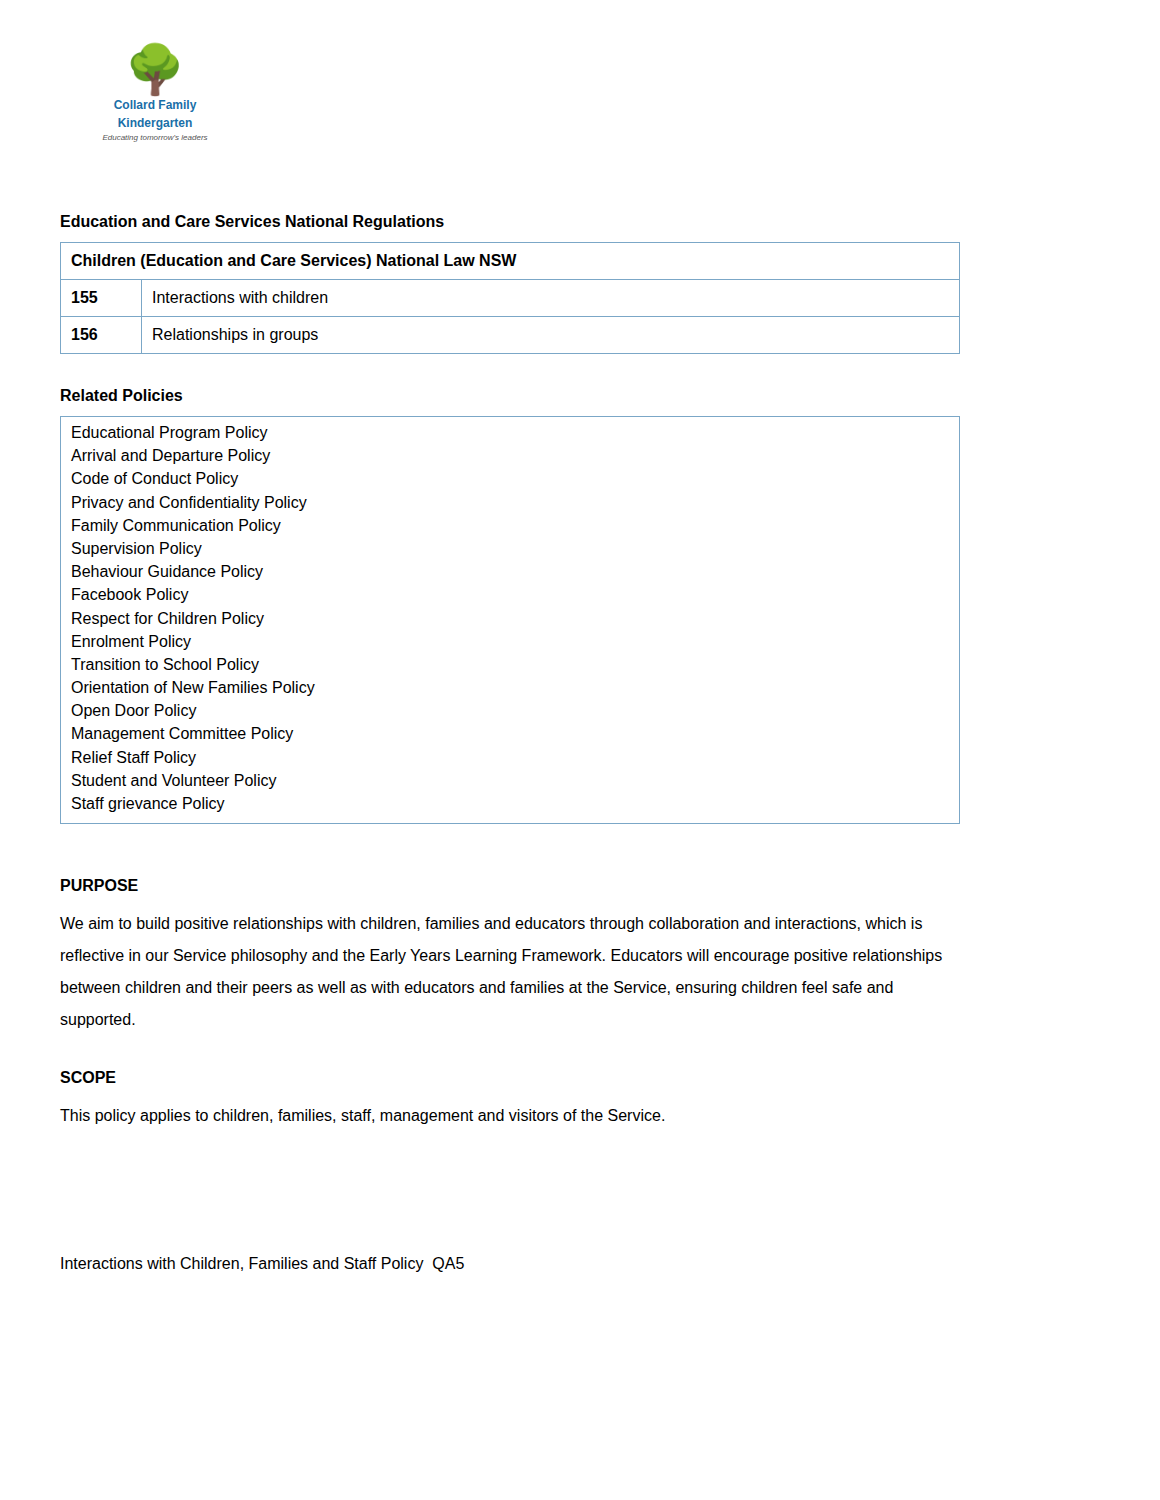🌳
Collard Family Kindergarten
Educating tomorrow's leaders
Education and Care Services National Regulations
| Children (Education and Care Services) National Law NSW |
| --- |
| 155 | Interactions with children |
| 156 | Relationships in groups |
Related Policies
Educational Program Policy
Arrival and Departure Policy
Code of Conduct Policy
Privacy and Confidentiality Policy
Family Communication Policy
Supervision Policy
Behaviour Guidance Policy
Facebook Policy
Respect for Children Policy
Enrolment Policy
Transition to School Policy
Orientation of New Families Policy
Open Door Policy
Management Committee Policy
Relief Staff Policy
Student and Volunteer Policy
Staff grievance Policy
PURPOSE
We aim to build positive relationships with children, families and educators through collaboration and interactions, which is reflective in our Service philosophy and the Early Years Learning Framework. Educators will encourage positive relationships between children and their peers as well as with educators and families at the Service, ensuring children feel safe and supported.
SCOPE
This policy applies to children, families, staff, management and visitors of the Service.
Interactions with Children, Families and Staff Policy QA5